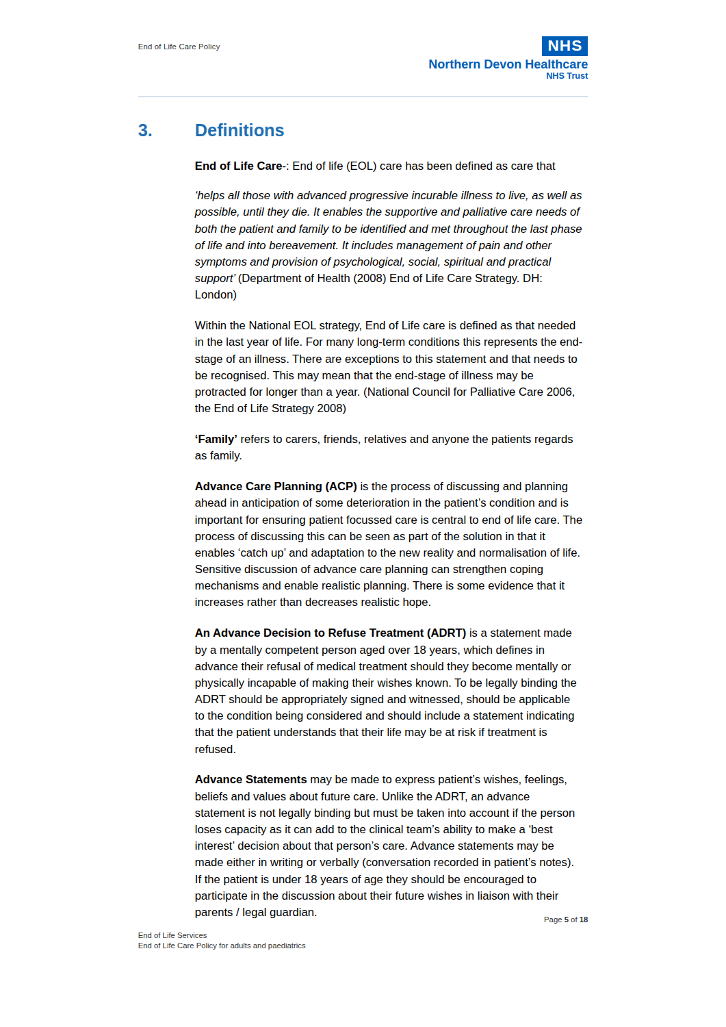End of Life Care Policy
NHS
Northern Devon Healthcare
NHS Trust
3. Definitions
End of Life Care-: End of life (EOL) care has been defined as care that
‘helps all those with advanced progressive incurable illness to live, as well as possible, until they die. It enables the supportive and palliative care needs of both the patient and family to be identified and met throughout the last phase of life and into bereavement. It includes management of pain and other symptoms and provision of psychological, social, spiritual and practical support’ (Department of Health (2008) End of Life Care Strategy. DH: London)
Within the National EOL strategy, End of Life care is defined as that needed in the last year of life. For many long-term conditions this represents the end-stage of an illness. There are exceptions to this statement and that needs to be recognised. This may mean that the end-stage of illness may be protracted for longer than a year. (National Council for Palliative Care 2006, the End of Life Strategy 2008)
‘Family’ refers to carers, friends, relatives and anyone the patients regards as family.
Advance Care Planning (ACP) is the process of discussing and planning ahead in anticipation of some deterioration in the patient’s condition and is important for ensuring patient focussed care is central to end of life care. The process of discussing this can be seen as part of the solution in that it enables ‘catch up’ and adaptation to the new reality and normalisation of life. Sensitive discussion of advance care planning can strengthen coping mechanisms and enable realistic planning. There is some evidence that it increases rather than decreases realistic hope.
An Advance Decision to Refuse Treatment (ADRT) is a statement made by a mentally competent person aged over 18 years, which defines in advance their refusal of medical treatment should they become mentally or physically incapable of making their wishes known. To be legally binding the ADRT should be appropriately signed and witnessed, should be applicable to the condition being considered and should include a statement indicating that the patient understands that their life may be at risk if treatment is refused.
Advance Statements may be made to express patient’s wishes, feelings, beliefs and values about future care. Unlike the ADRT, an advance statement is not legally binding but must be taken into account if the person loses capacity as it can add to the clinical team’s ability to make a ‘best interest’ decision about that person’s care. Advance statements may be made either in writing or verbally (conversation recorded in patient’s notes). If the patient is under 18 years of age they should be encouraged to participate in the discussion about their future wishes in liaison with their parents / legal guardian.
Page 5 of 18
End of Life Services
End of Life Care Policy for adults and paediatrics